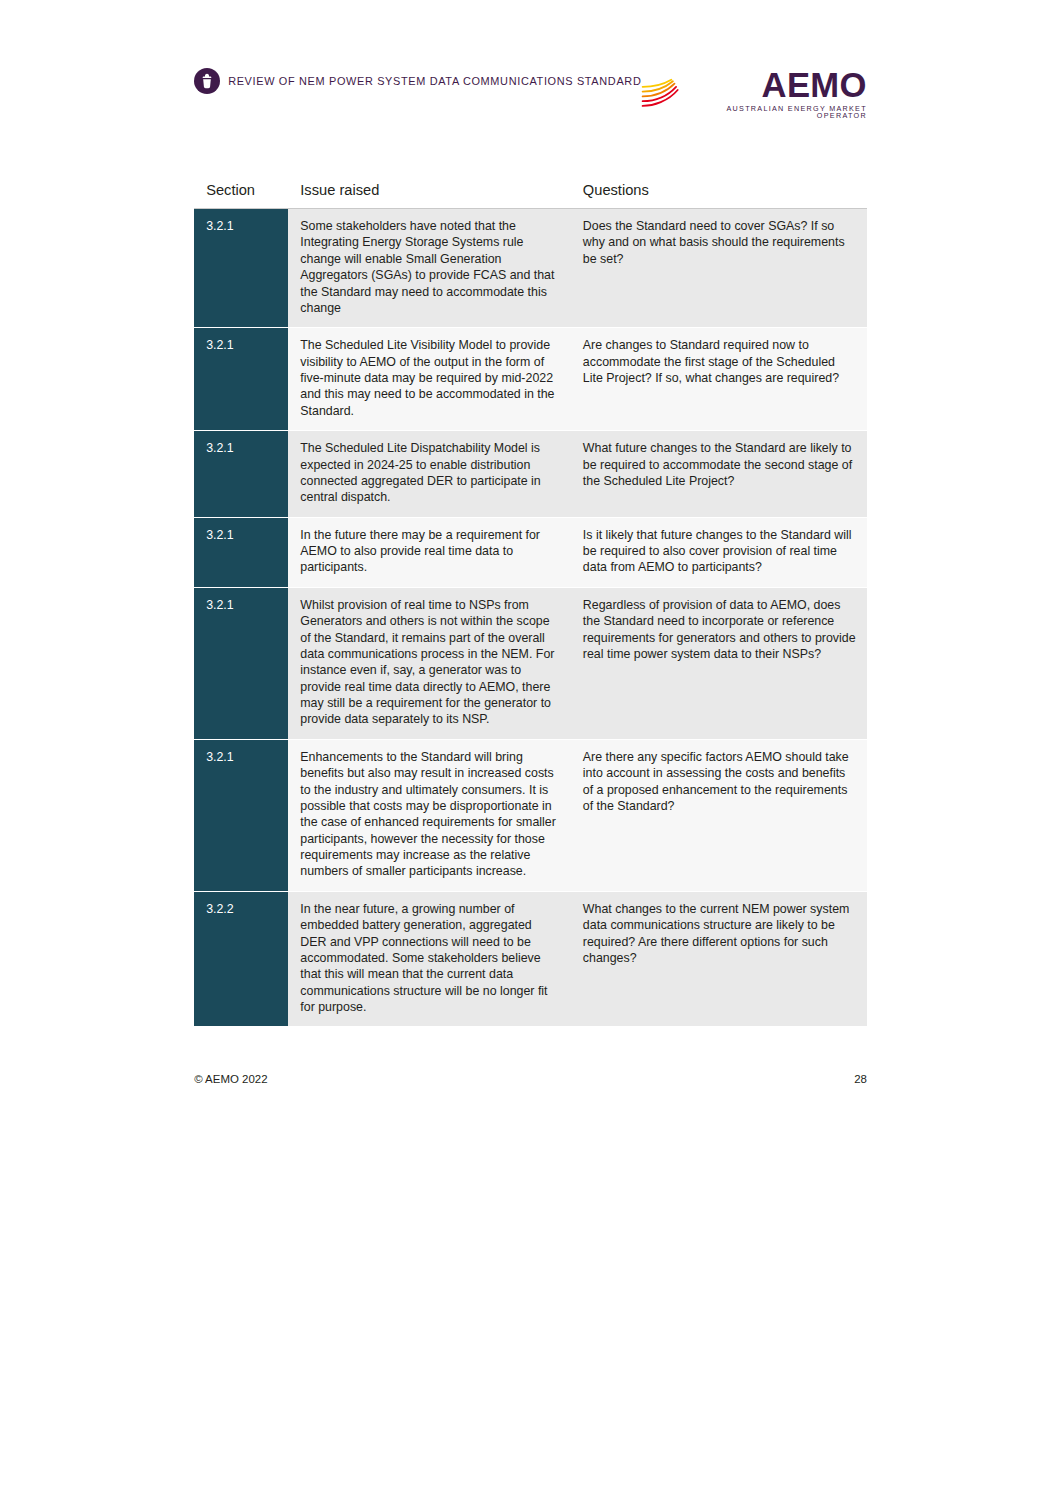Review of NEM Power System Data Communications Standard
AEMO
Australian Energy Market Operator
| Section | Issue raised | Questions |
| --- | --- | --- |
| 3.2.1 | Some stakeholders have noted that the Integrating Energy Storage Systems rule change will enable Small Generation Aggregators (SGAs) to provide FCAS and that the Standard may need to accommodate this change | Does the Standard need to cover SGAs? If so why and on what basis should the requirements be set? |
| 3.2.1 | The Scheduled Lite Visibility Model to provide visibility to AEMO of the output in the form of five-minute data may be required by mid-2022 and this may need to be accommodated in the Standard. | Are changes to Standard required now to accommodate the first stage of the Scheduled Lite Project? If so, what changes are required? |
| 3.2.1 | The Scheduled Lite Dispatchability Model is expected in 2024-25 to enable distribution connected aggregated DER to participate in central dispatch. | What future changes to the Standard are likely to be required to accommodate the second stage of the Scheduled Lite Project? |
| 3.2.1 | In the future there may be a requirement for AEMO to also provide real time data to participants. | Is it likely that future changes to the Standard will be required to also cover provision of real time data from AEMO to participants? |
| 3.2.1 | Whilst provision of real time to NSPs from Generators and others is not within the scope of the Standard, it remains part of the overall data communications process in the NEM. For instance even if, say, a generator was to provide real time data directly to AEMO, there may still be a requirement for the generator to provide data separately to its NSP. | Regardless of provision of data to AEMO, does the Standard need to incorporate or reference requirements for generators and others to provide real time power system data to their NSPs? |
| 3.2.1 | Enhancements to the Standard will bring benefits but also may result in increased costs to the industry and ultimately consumers. It is possible that costs may be disproportionate in the case of enhanced requirements for smaller participants, however the necessity for those requirements may increase as the relative numbers of smaller participants increase. | Are there any specific factors AEMO should take into account in assessing the costs and benefits of a proposed enhancement to the requirements of the Standard? |
| 3.2.2 | In the near future, a growing number of embedded battery generation, aggregated DER and VPP connections will need to be accommodated. Some stakeholders believe that this will mean that the current data communications structure will be no longer fit for purpose. | What changes to the current NEM power system data communications structure are likely to be required? Are there different options for such changes? |
© AEMO 2022 28